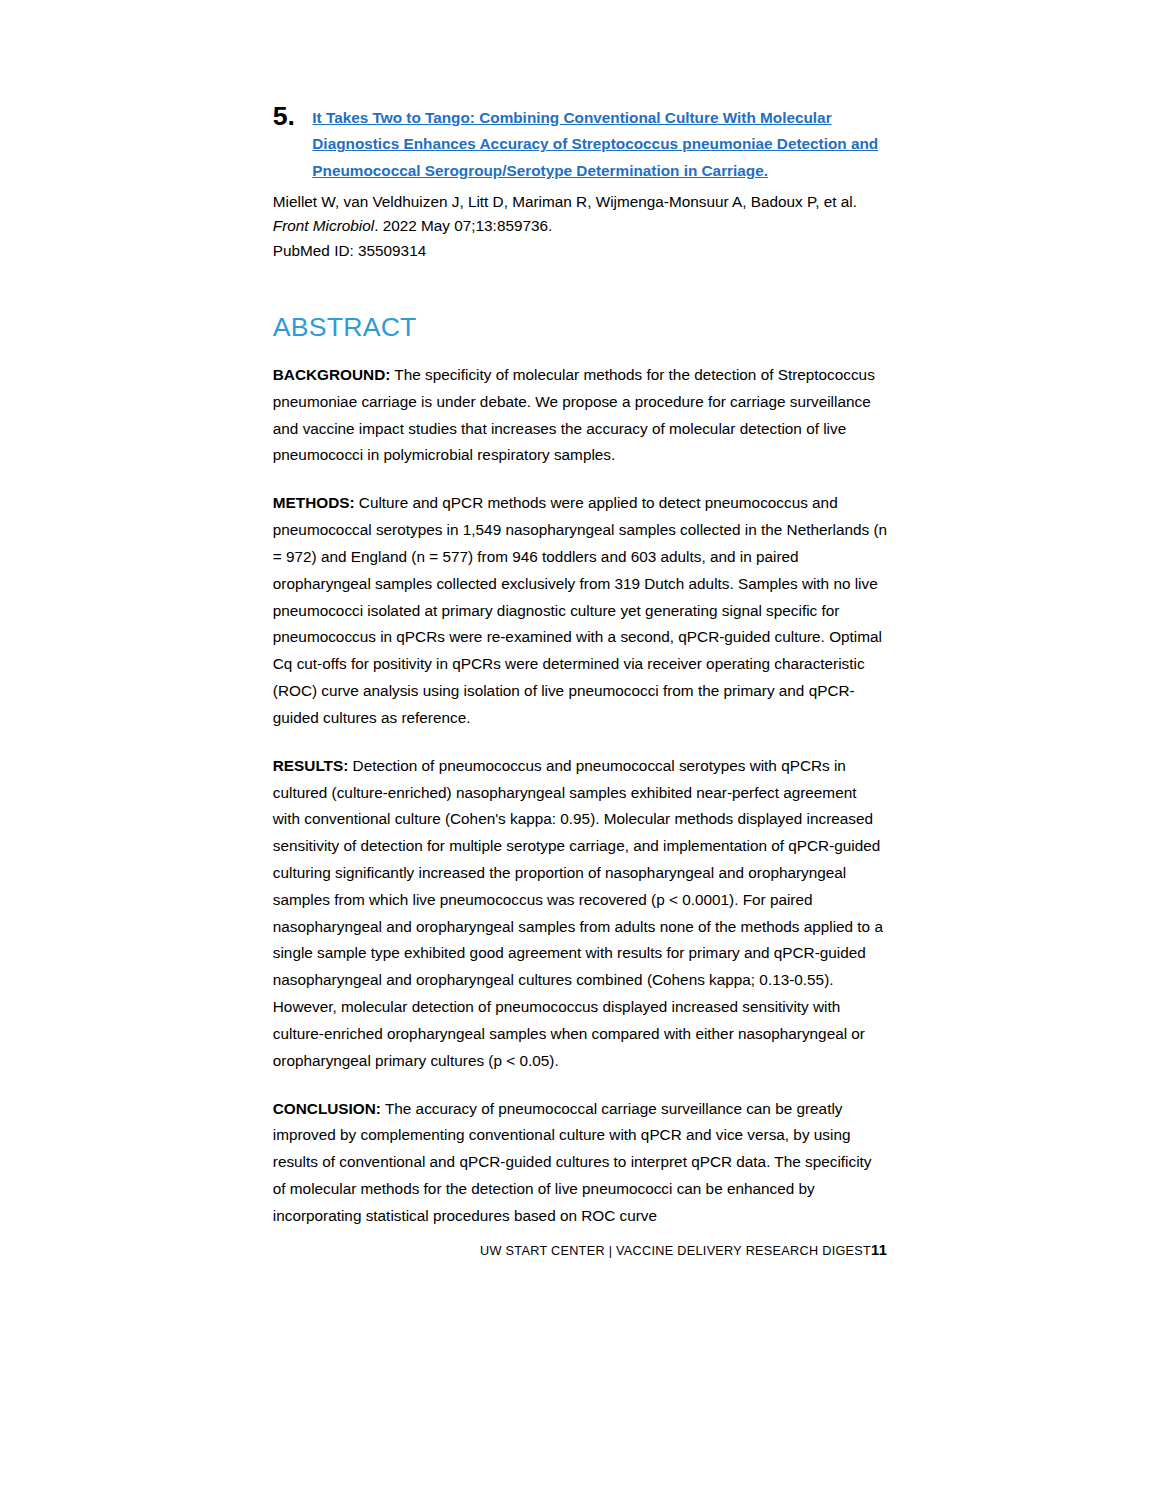5.
It Takes Two to Tango: Combining Conventional Culture With Molecular Diagnostics Enhances Accuracy of Streptococcus pneumoniae Detection and Pneumococcal Serogroup/Serotype Determination in Carriage.
Miellet W, van Veldhuizen J, Litt D, Mariman R, Wijmenga-Monsuur A, Badoux P, et al.
Front Microbiol. 2022 May 07;13:859736.
PubMed ID: 35509314
ABSTRACT
BACKGROUND: The specificity of molecular methods for the detection of Streptococcus pneumoniae carriage is under debate. We propose a procedure for carriage surveillance and vaccine impact studies that increases the accuracy of molecular detection of live pneumococci in polymicrobial respiratory samples.
METHODS: Culture and qPCR methods were applied to detect pneumococcus and pneumococcal serotypes in 1,549 nasopharyngeal samples collected in the Netherlands (n = 972) and England (n = 577) from 946 toddlers and 603 adults, and in paired oropharyngeal samples collected exclusively from 319 Dutch adults. Samples with no live pneumococci isolated at primary diagnostic culture yet generating signal specific for pneumococcus in qPCRs were re-examined with a second, qPCR-guided culture. Optimal Cq cut-offs for positivity in qPCRs were determined via receiver operating characteristic (ROC) curve analysis using isolation of live pneumococci from the primary and qPCR-guided cultures as reference.
RESULTS: Detection of pneumococcus and pneumococcal serotypes with qPCRs in cultured (culture-enriched) nasopharyngeal samples exhibited near-perfect agreement with conventional culture (Cohen's kappa: 0.95). Molecular methods displayed increased sensitivity of detection for multiple serotype carriage, and implementation of qPCR-guided culturing significantly increased the proportion of nasopharyngeal and oropharyngeal samples from which live pneumococcus was recovered (p < 0.0001). For paired nasopharyngeal and oropharyngeal samples from adults none of the methods applied to a single sample type exhibited good agreement with results for primary and qPCR-guided nasopharyngeal and oropharyngeal cultures combined (Cohens kappa; 0.13-0.55). However, molecular detection of pneumococcus displayed increased sensitivity with culture-enriched oropharyngeal samples when compared with either nasopharyngeal or oropharyngeal primary cultures (p < 0.05).
CONCLUSION: The accuracy of pneumococcal carriage surveillance can be greatly improved by complementing conventional culture with qPCR and vice versa, by using results of conventional and qPCR-guided cultures to interpret qPCR data. The specificity of molecular methods for the detection of live pneumococci can be enhanced by incorporating statistical procedures based on ROC curve
UW START CENTER | VACCINE DELIVERY RESEARCH DIGEST11